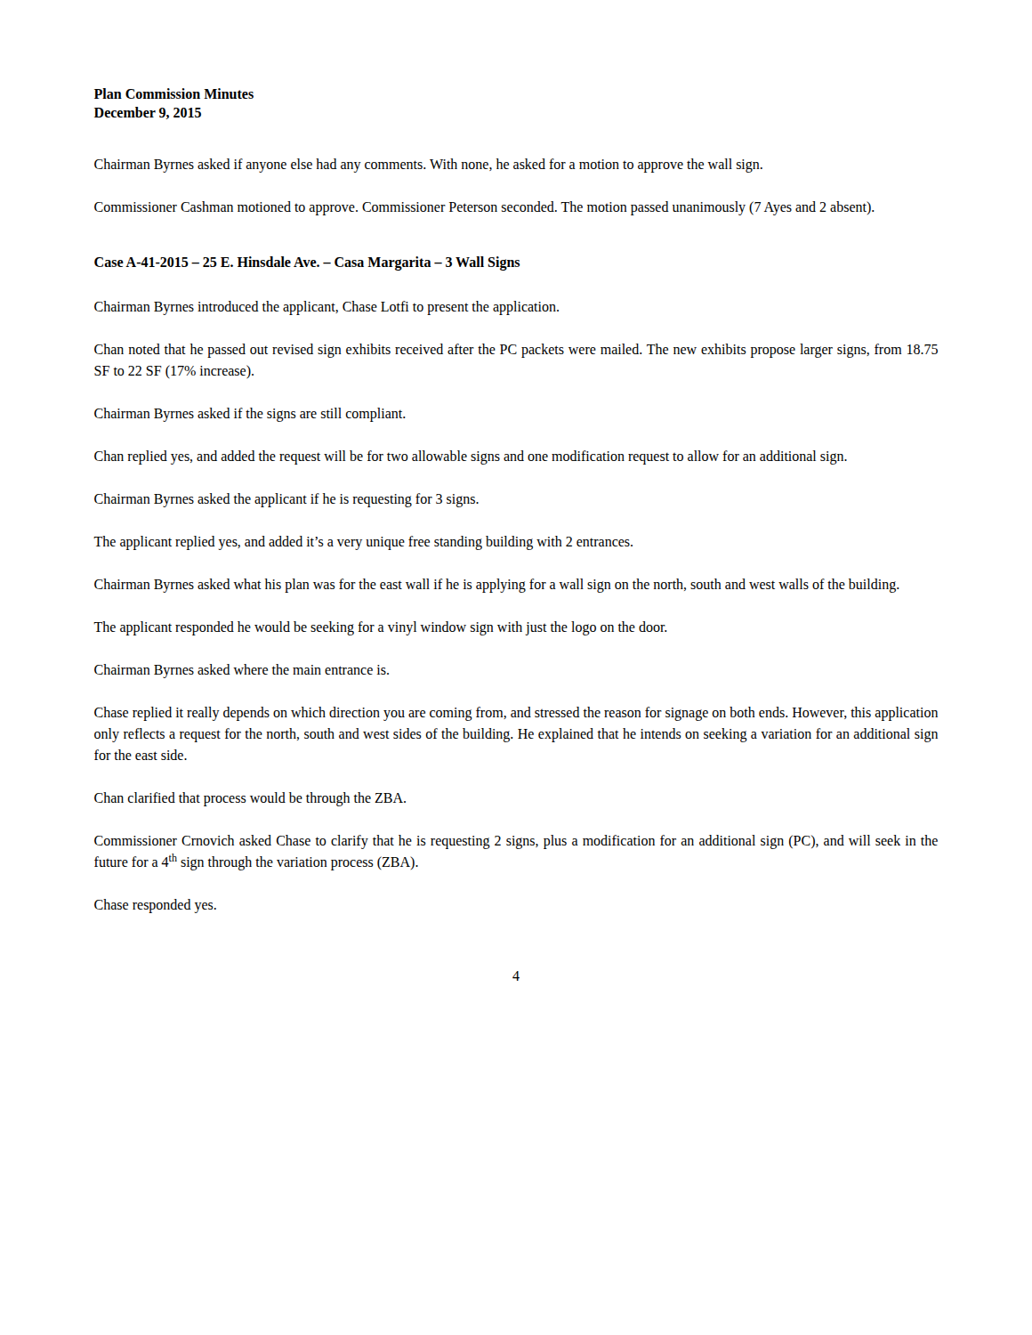Plan Commission Minutes
December 9, 2015
Chairman Byrnes asked if anyone else had any comments. With none, he asked for a motion to approve the wall sign.
Commissioner Cashman motioned to approve. Commissioner Peterson seconded. The motion passed unanimously (7 Ayes and 2 absent).
Case A-41-2015 – 25 E. Hinsdale Ave. – Casa Margarita – 3 Wall Signs
Chairman Byrnes introduced the applicant, Chase Lotfi to present the application.
Chan noted that he passed out revised sign exhibits received after the PC packets were mailed. The new exhibits propose larger signs, from 18.75 SF to 22 SF (17% increase).
Chairman Byrnes asked if the signs are still compliant.
Chan replied yes, and added the request will be for two allowable signs and one modification request to allow for an additional sign.
Chairman Byrnes asked the applicant if he is requesting for 3 signs.
The applicant replied yes, and added it’s a very unique free standing building with 2 entrances.
Chairman Byrnes asked what his plan was for the east wall if he is applying for a wall sign on the north, south and west walls of the building.
The applicant responded he would be seeking for a vinyl window sign with just the logo on the door.
Chairman Byrnes asked where the main entrance is.
Chase replied it really depends on which direction you are coming from, and stressed the reason for signage on both ends. However, this application only reflects a request for the north, south and west sides of the building. He explained that he intends on seeking a variation for an additional sign for the east side.
Chan clarified that process would be through the ZBA.
Commissioner Crnovich asked Chase to clarify that he is requesting 2 signs, plus a modification for an additional sign (PC), and will seek in the future for a 4th sign through the variation process (ZBA).
Chase responded yes.
4